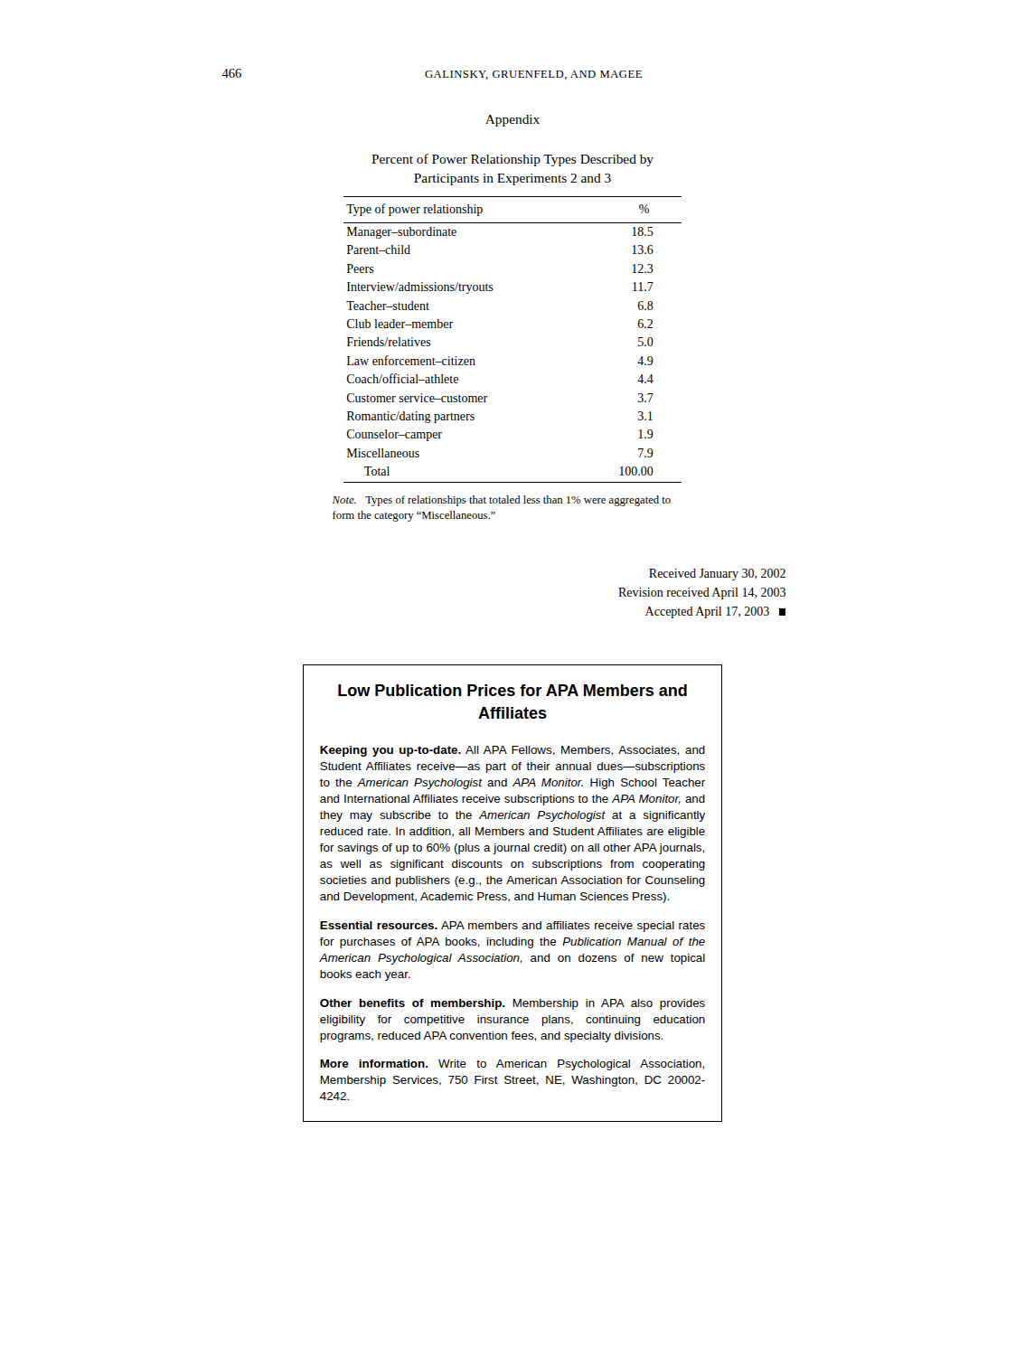466
Galinsky, Gruenfeld, and Magee
Appendix
Percent of Power Relationship Types Described by
Participants in Experiments 2 and 3
| Type of power relationship | % |
| --- | --- |
| Manager–subordinate | 18.5 |
| Parent–child | 13.6 |
| Peers | 12.3 |
| Interview/admissions/tryouts | 11.7 |
| Teacher–student | 6.8 |
| Club leader–member | 6.2 |
| Friends/relatives | 5.0 |
| Law enforcement–citizen | 4.9 |
| Coach/official–athlete | 4.4 |
| Customer service–customer | 3.7 |
| Romantic/dating partners | 3.1 |
| Counselor–camper | 1.9 |
| Miscellaneous | 7.9 |
| Total | 100.00 |
Note. Types of relationships that totaled less than 1% were aggregated to form the category “Miscellaneous.”
Received January 30, 2002
Revision received April 14, 2003
Accepted April 17, 2003
Low Publication Prices for APA Members and Affiliates
Keeping you up-to-date. All APA Fellows, Members, Associates, and Student Affiliates receive—as part of their annual dues—subscriptions to the American Psychologist and APA Monitor. High School Teacher and International Affiliates receive subscriptions to the APA Monitor, and they may subscribe to the American Psychologist at a significantly reduced rate. In addition, all Members and Student Affiliates are eligible for savings of up to 60% (plus a journal credit) on all other APA journals, as well as significant discounts on subscriptions from cooperating societies and publishers (e.g., the American Association for Counseling and Development, Academic Press, and Human Sciences Press).
Essential resources. APA members and affiliates receive special rates for purchases of APA books, including the Publication Manual of the American Psychological Association, and on dozens of new topical books each year.
Other benefits of membership. Membership in APA also provides eligibility for competitive insurance plans, continuing education programs, reduced APA convention fees, and specialty divisions.
More information. Write to American Psychological Association, Membership Services, 750 First Street, NE, Washington, DC 20002-4242.